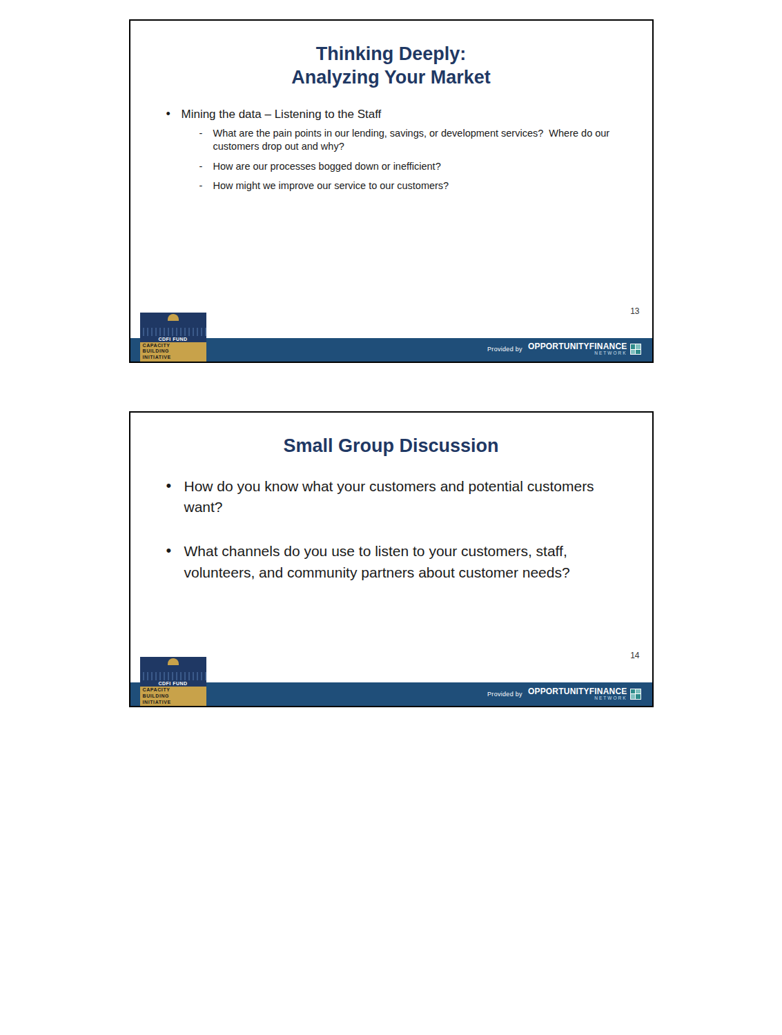Thinking Deeply: Analyzing Your Market
Mining the data – Listening to the Staff
What are the pain points in our lending, savings, or development services? Where do our customers drop out and why?
How are our processes bogged down or inefficient?
How might we improve our service to our customers?
13
CDFI FUND
CAPACITY
BUILDING
INITIATIVE
Provided by OPPORTUNITYFINANCENETWORK
Small Group Discussion
How do you know what your customers and potential customers want?
What channels do you use to listen to your customers, staff, volunteers, and community partners about customer needs?
14
CDFI FUND
CAPACITY
BUILDING
INITIATIVE
Provided by OPPORTUNITYFINANCENETWORK